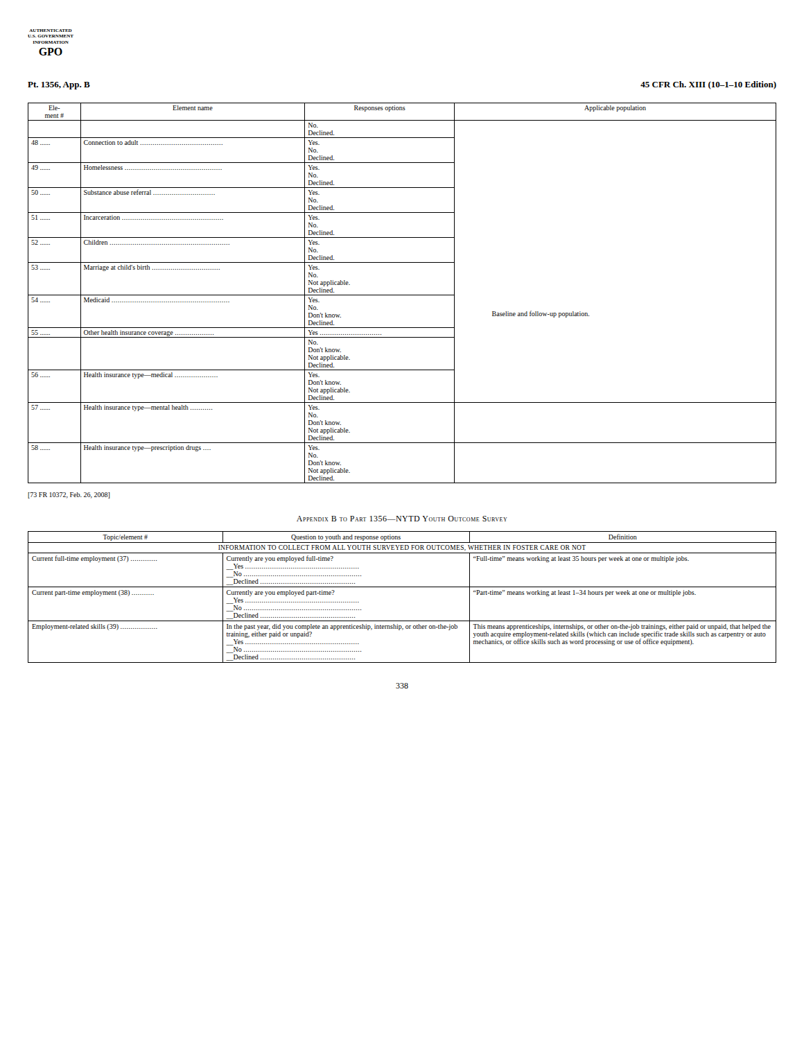AUTHENTICATED
U.S. GOVERNMENT
INFORMATION
GPO
Pt. 1356, App. B
45 CFR Ch. XIII (10–1–10 Edition)
| Ele- ment # | Element name | Responses options | Applicable population |
| --- | --- | --- | --- |
| | | No. Declined. | |
| 48 ...... | Connection to adult ........................................ | Yes. No. Declined. |
| 49 ...... | Homelessness ............................................... | Yes. No. Declined. |
| 50 ...... | Substance abuse referral .............................. | Yes. No. Declined. |
| 51 ...... | Incarceration ................................................. | Yes. No. Declined. |
| 52 ...... | Children .......................................................... | Yes. No. Declined. |
| 53 ...... | Marriage at child's birth ................................. | Yes. No. Not applicable. Declined. |
| 54 ...... | Medicaid ......................................................... | Yes. No. Don't know. Declined. |
| 55 ...... | Other health insurance coverage ................... | Yes .............................. |
| | | No. Don't know. Not applicable. Declined. |
| 56 ...... | Health insurance type—medical ..................... | Yes. Don't know. Not applicable. Declined. |
| 57 ...... | Health insurance type—mental health ........... | Yes. No. Don't know. Not applicable. Declined. | |
| 58 ...... | Health insurance type—prescription drugs .... | Yes. No. Don't know. Not applicable. Declined. | |
Baseline and follow-up population.
[73 FR 10372, Feb. 26, 2008]
Appendix B to Part 1356—NYTD Youth Outcome Survey
| Topic/element # | Question to youth and response options | Definition |
| --- | --- | --- |
| INFORMATION TO COLLECT FROM ALL YOUTH SURVEYED FOR OUTCOMES, WHETHER IN FOSTER CARE OR NOT |
| Current full-time employment (37) ............. | Currently are you employed full-time? __Yes ....................................................... __No ......................................................... __Declined .............................................. | “Full-time” means working at least 35 hours per week at one or multiple jobs. |
| Current part-time employment (38) ........... | Currently are you employed part-time? __Yes ....................................................... __No ......................................................... __Declined .............................................. | “Part-time” means working at least 1–34 hours per week at one or multiple jobs. |
| Employment-related skills (39) .................. | In the past year, did you complete an apprenticeship, internship, or other on-the-job training, either paid or unpaid? __Yes ....................................................... __No ......................................................... __Declined .............................................. | This means apprenticeships, internships, or other on-the-job trainings, either paid or unpaid, that helped the youth acquire employment-related skills (which can include specific trade skills such as carpentry or auto mechanics, or office skills such as word processing or use of office equipment). |
338